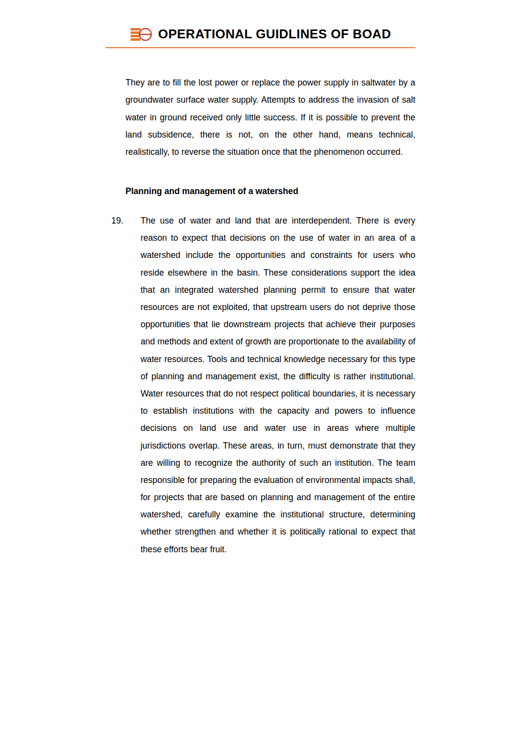OPERATIONAL GUIDLINES OF BOAD
They are to fill the lost power or replace the power supply in saltwater by a groundwater surface water supply. Attempts to address the invasion of salt water in ground received only little success. If it is possible to prevent the land subsidence, there is not, on the other hand, means technical, realistically, to reverse the situation once that the phenomenon occurred.
Planning and management of a watershed
The use of water and land that are interdependent. There is every reason to expect that decisions on the use of water in an area of a watershed include the opportunities and constraints for users who reside elsewhere in the basin. These considerations support the idea that an integrated watershed planning permit to ensure that water resources are not exploited, that upstream users do not deprive those opportunities that lie downstream projects that achieve their purposes and methods and extent of growth are proportionate to the availability of water resources. Tools and technical knowledge necessary for this type of planning and management exist, the difficulty is rather institutional. Water resources that do not respect political boundaries, it is necessary to establish institutions with the capacity and powers to influence decisions on land use and water use in areas where multiple jurisdictions overlap. These areas, in turn, must demonstrate that they are willing to recognize the authority of such an institution. The team responsible for preparing the evaluation of environmental impacts shall, for projects that are based on planning and management of the entire watershed, carefully examine the institutional structure, determining whether strengthen and whether it is politically rational to expect that these efforts bear fruit.